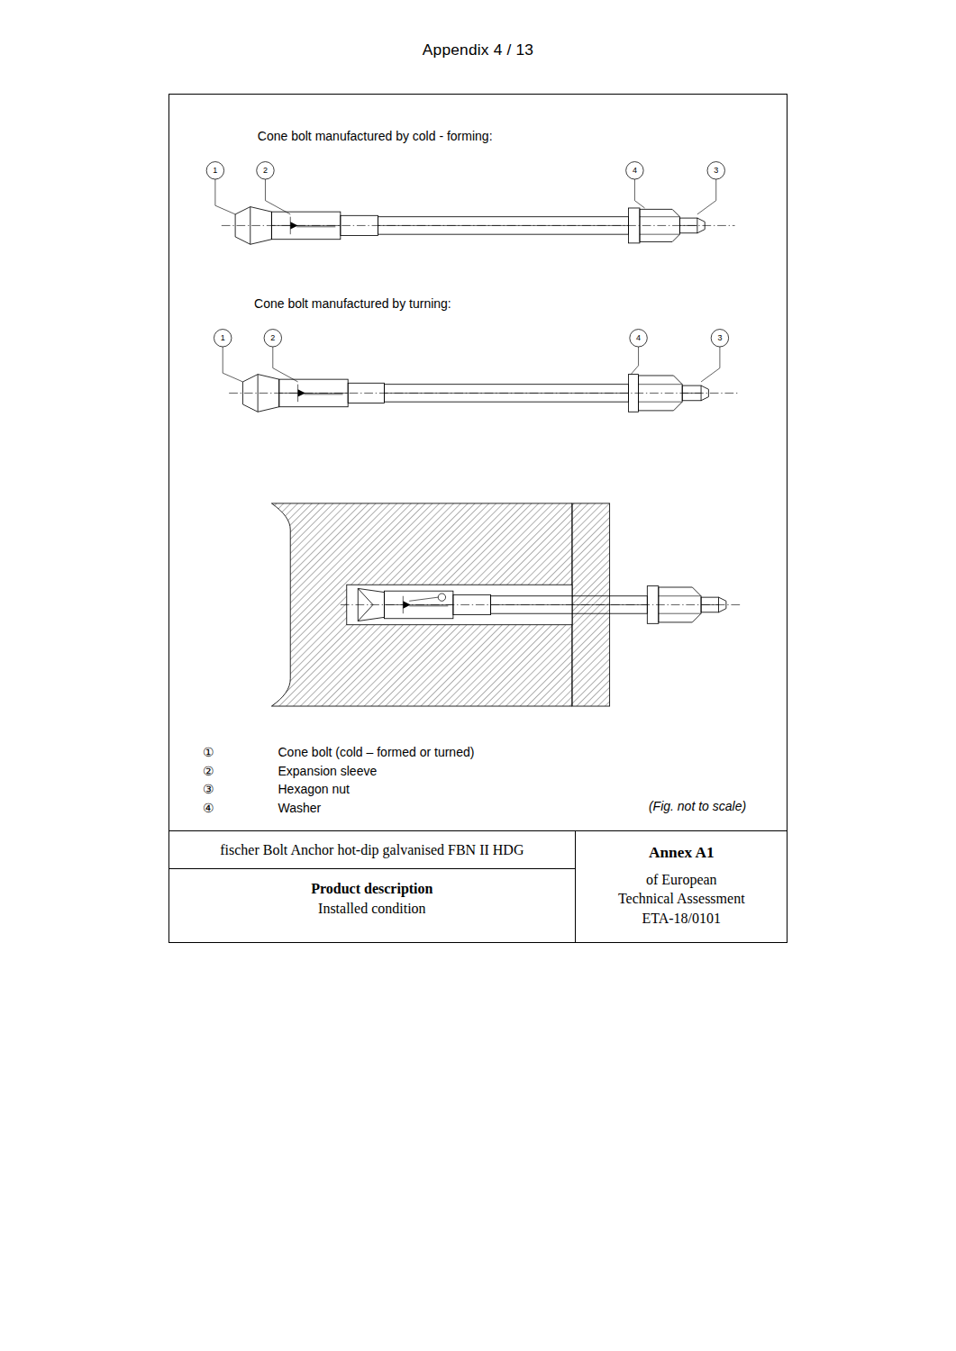Appendix 4 / 13
Cone bolt manufactured by cold - forming:
1 2 4 3
Cone bolt manufactured by turning:
1 2 4 3
| ① | Cone bolt (cold – formed or turned) |
| ② | Expansion sleeve |
| ③ | Hexagon nut |
| ④ | Washer |
(Fig. not to scale)
fischer Bolt Anchor hot-dip galvanised FBN II HDG
Product description
Installed condition
Annex A1
of European
Technical Assessment
ETA-18/0101